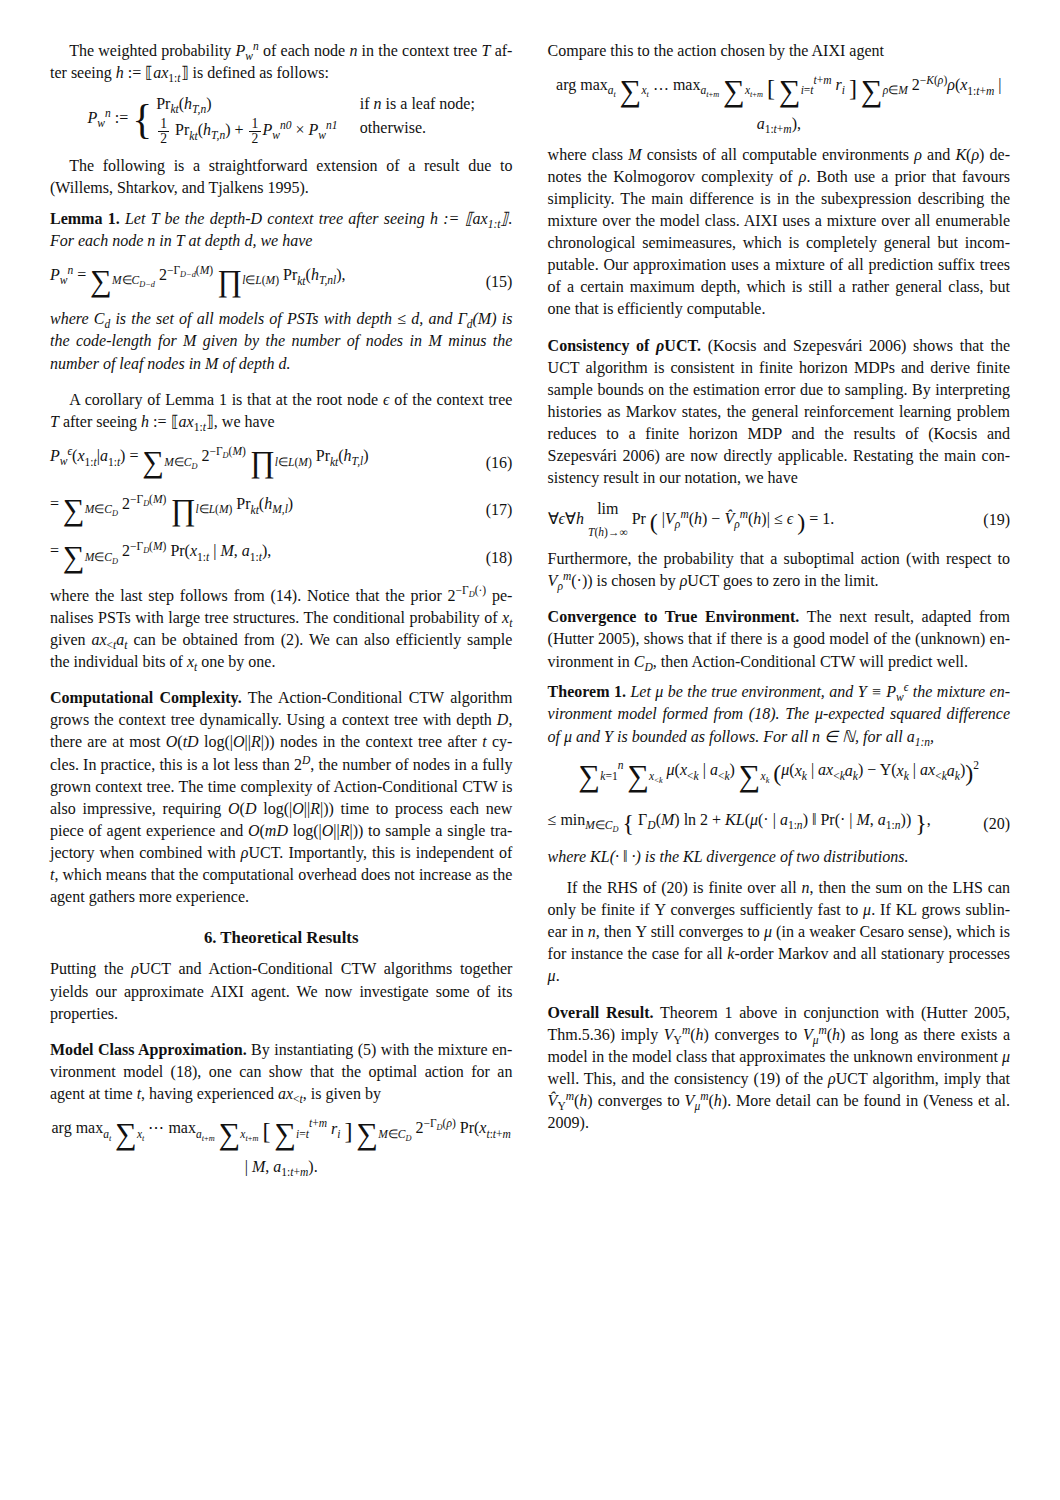The weighted probability Pwn of each node n in the context tree T after seeing h := ⟦ax1:t⟧ is defined as follows:
Pwn := { Prkt(hT,n) if n is a leaf node; 12 Prkt(hT,n) + 12 Pwn0 × Pwn1 otherwise.
The following is a straightforward extension of a result due to (Willems, Shtarkov, and Tjalkens 1995).
Lemma 1. Let T be the depth-D context tree after seeing h := ⟦ax1:t⟧. For each node n in T at depth d, we have
Pwn = ∑M∈CD−d 2−ΓD−d(M) ∏l∈L(M) Prkt(hT,nl), (15)
where Cd is the set of all models of PSTs with depth ≤ d, and Γd(M) is the code-length for M given by the number of nodes in M minus the number of leaf nodes in M of depth d.
A corollary of Lemma 1 is that at the root node ϵ of the context tree T after seeing h := ⟦ax1:t⟧, we have
Pwϵ(x1:t|a1:t) = ∑M∈CD 2−ΓD(M) ∏l∈L(M) Prkt(hT,l) (16)
= ∑M∈CD 2−ΓD(M) ∏l∈L(M) Prkt(hM,l) (17)
= ∑M∈CD 2−ΓD(M) Pr(x1:t | M, a1:t), (18)
where the last step follows from (14). Notice that the prior 2−ΓD(·) penalises PSTs with large tree structures. The conditional probability of xt given ax<tat can be obtained from (2). We can also efficiently sample the individual bits of xt one by one.
Computational Complexity. The Action-Conditional CTW algorithm grows the context tree dynamically. Using a context tree with depth D, there are at most O(tD log(|O||R|)) nodes in the context tree after t cycles. In practice, this is a lot less than 2D, the number of nodes in a fully grown context tree. The time complexity of Action-Conditional CTW is also impressive, requiring O(D log(|O||R|)) time to process each new piece of agent experience and O(mD log(|O||R|)) to sample a single trajectory when combined with ρ UCT. Importantly, this is independent of t, which means that the computational overhead does not increase as the agent gathers more experience.
6. Theoretical Results
Putting the ρ UCT and Action-Conditional CTW algorithms together yields our approximate AIXI agent. We now investigate some of its properties.
Model Class Approximation. By instantiating (5) with the mixture environment model (18), one can show that the optimal action for an agent at time t, having experienced ax<t, is given by
arg maxat ∑xt ⋯ maxat+m ∑xt+m [ ∑i=tt+m ri ] ∑M∈CD 2−ΓD(ρ) Pr(xt:t+m | M, a1:t+m).
Compare this to the action chosen by the AIXI agent
arg maxat ∑xt … maxat+m ∑xt+m [ ∑i=tt+m ri ] ∑ρ∈M 2−K(ρ)ρ(x1:t+m | a1:t+m),
where class M consists of all computable environments ρ and K(ρ) denotes the Kolmogorov complexity of ρ. Both use a prior that favours simplicity. The main difference is in the subexpression describing the mixture over the model class. AIXI uses a mixture over all enumerable chronological semimeasures, which is completely general but incomputable. Our approximation uses a mixture of all prediction suffix trees of a certain maximum depth, which is still a rather general class, but one that is efficiently computable.
Consistency of ρ UCT. (Kocsis and Szepesvári 2006) shows that the UCT algorithm is consistent in finite horizon MDPs and derive finite sample bounds on the estimation error due to sampling. By interpreting histories as Markov states, the general reinforcement learning problem reduces to a finite horizon MDP and the results of (Kocsis and Szepesvári 2006) are now directly applicable. Restating the main consistency result in our notation, we have
∀ϵ∀h lim
T(h)→∞ Pr ( |Vρm(h) − V̂ρm(h)| ≤ ϵ ) = 1. (19)
Furthermore, the probability that a suboptimal action (with respect to Vρm(·)) is chosen by ρ UCT goes to zero in the limit.
Convergence to True Environment. The next result, adapted from (Hutter 2005), shows that if there is a good model of the (unknown) environment in CD, then Action-Conditional CTW will predict well.
Theorem 1. Let μ be the true environment, and Υ ≡ Pwϵ the mixture environment model formed from (18). The μ-expected squared difference of μ and Υ is bounded as follows. For all n ∈ ℕ, for all a1:n,
∑k=1n ∑x<k μ(x<k | a<k) ∑xk (μ(xk | ax<kak) − Υ(xk | ax<kak))2
≤ minM∈CD { ΓD(M) ln 2 + KL(μ(· | a1:n) ‖ Pr(· | M, a1:n)) }, (20)
where KL(· ‖ ·) is the KL divergence of two distributions.
If the RHS of (20) is finite over all n, then the sum on the LHS can only be finite if Υ converges sufficiently fast to μ. If KL grows sublinear in n, then Υ still converges to μ (in a weaker Cesaro sense), which is for instance the case for all k-order Markov and all stationary processes μ.
Overall Result. Theorem 1 above in conjunction with (Hutter 2005, Thm.5.36) imply VΥm(h) converges to Vμm(h) as long as there exists a model in the model class that approximates the unknown environment μ well. This, and the consistency (19) of the ρ UCT algorithm, imply that V̂Υm(h) converges to Vμm(h). More detail can be found in (Veness et al. 2009).